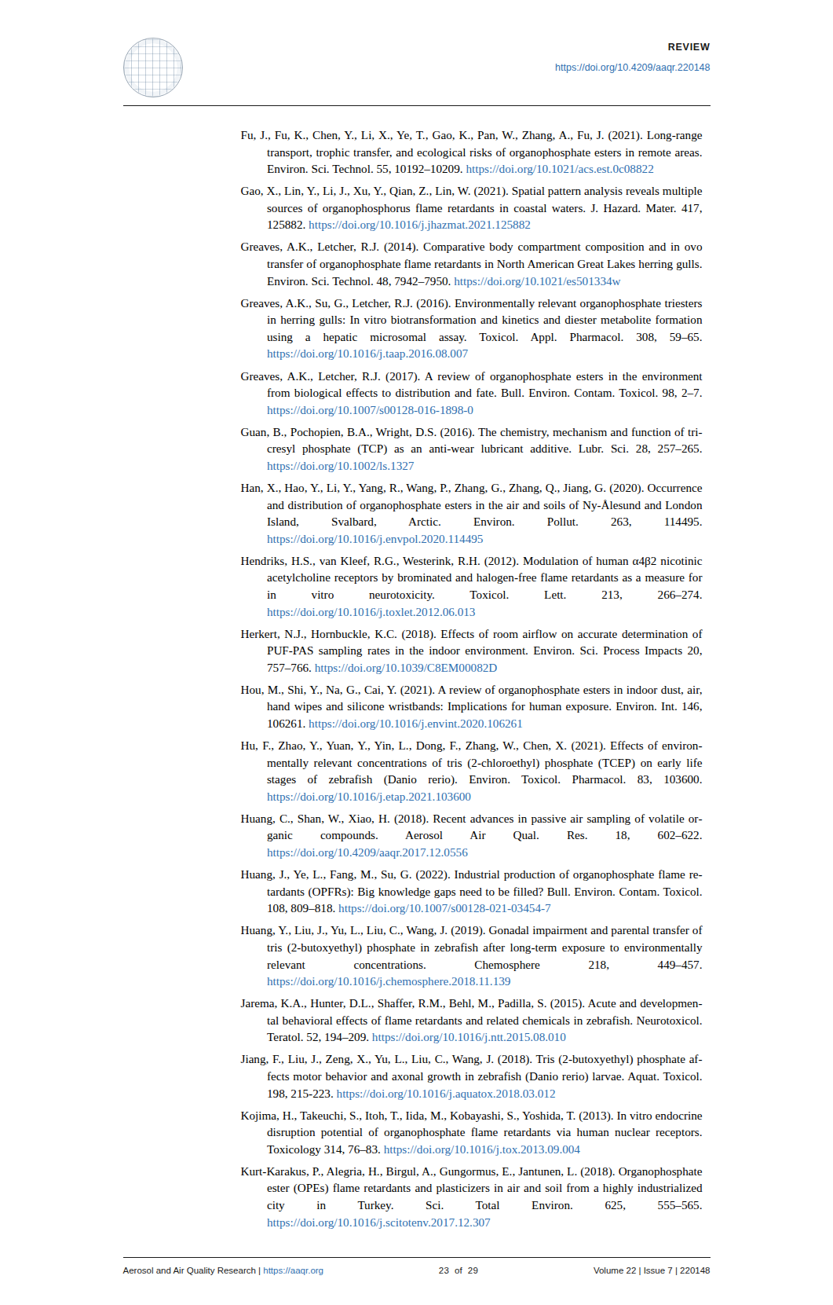REVIEW
https://doi.org/10.4209/aaqr.220148
Fu, J., Fu, K., Chen, Y., Li, X., Ye, T., Gao, K., Pan, W., Zhang, A., Fu, J. (2021). Long-range transport, trophic transfer, and ecological risks of organophosphate esters in remote areas. Environ. Sci. Technol. 55, 10192–10209. https://doi.org/10.1021/acs.est.0c08822
Gao, X., Lin, Y., Li, J., Xu, Y., Qian, Z., Lin, W. (2021). Spatial pattern analysis reveals multiple sources of organophosphorus flame retardants in coastal waters. J. Hazard. Mater. 417, 125882. https://doi.org/10.1016/j.jhazmat.2021.125882
Greaves, A.K., Letcher, R.J. (2014). Comparative body compartment composition and in ovo transfer of organophosphate flame retardants in North American Great Lakes herring gulls. Environ. Sci. Technol. 48, 7942–7950. https://doi.org/10.1021/es501334w
Greaves, A.K., Su, G., Letcher, R.J. (2016). Environmentally relevant organophosphate triesters in herring gulls: In vitro biotransformation and kinetics and diester metabolite formation using a hepatic microsomal assay. Toxicol. Appl. Pharmacol. 308, 59–65. https://doi.org/10.1016/j.taap.2016.08.007
Greaves, A.K., Letcher, R.J. (2017). A review of organophosphate esters in the environment from biological effects to distribution and fate. Bull. Environ. Contam. Toxicol. 98, 2–7. https://doi.org/10.1007/s00128-016-1898-0
Guan, B., Pochopien, B.A., Wright, D.S. (2016). The chemistry, mechanism and function of tricresyl phosphate (TCP) as an anti-wear lubricant additive. Lubr. Sci. 28, 257–265. https://doi.org/10.1002/ls.1327
Han, X., Hao, Y., Li, Y., Yang, R., Wang, P., Zhang, G., Zhang, Q., Jiang, G. (2020). Occurrence and distribution of organophosphate esters in the air and soils of Ny-Ålesund and London Island, Svalbard, Arctic. Environ. Pollut. 263, 114495. https://doi.org/10.1016/j.envpol.2020.114495
Hendriks, H.S., van Kleef, R.G., Westerink, R.H. (2012). Modulation of human α4β2 nicotinic acetylcholine receptors by brominated and halogen-free flame retardants as a measure for in vitro neurotoxicity. Toxicol. Lett. 213, 266–274. https://doi.org/10.1016/j.toxlet.2012.06.013
Herkert, N.J., Hornbuckle, K.C. (2018). Effects of room airflow on accurate determination of PUF-PAS sampling rates in the indoor environment. Environ. Sci. Process Impacts 20, 757–766. https://doi.org/10.1039/C8EM00082D
Hou, M., Shi, Y., Na, G., Cai, Y. (2021). A review of organophosphate esters in indoor dust, air, hand wipes and silicone wristbands: Implications for human exposure. Environ. Int. 146, 106261. https://doi.org/10.1016/j.envint.2020.106261
Hu, F., Zhao, Y., Yuan, Y., Yin, L., Dong, F., Zhang, W., Chen, X. (2021). Effects of environmentally relevant concentrations of tris (2-chloroethyl) phosphate (TCEP) on early life stages of zebrafish (Danio rerio). Environ. Toxicol. Pharmacol. 83, 103600. https://doi.org/10.1016/j.etap.2021.103600
Huang, C., Shan, W., Xiao, H. (2018). Recent advances in passive air sampling of volatile organic compounds. Aerosol Air Qual. Res. 18, 602–622. https://doi.org/10.4209/aaqr.2017.12.0556
Huang, J., Ye, L., Fang, M., Su, G. (2022). Industrial production of organophosphate flame retardants (OPFRs): Big knowledge gaps need to be filled? Bull. Environ. Contam. Toxicol. 108, 809–818. https://doi.org/10.1007/s00128-021-03454-7
Huang, Y., Liu, J., Yu, L., Liu, C., Wang, J. (2019). Gonadal impairment and parental transfer of tris (2-butoxyethyl) phosphate in zebrafish after long-term exposure to environmentally relevant concentrations. Chemosphere 218, 449–457. https://doi.org/10.1016/j.chemosphere.2018.11.139
Jarema, K.A., Hunter, D.L., Shaffer, R.M., Behl, M., Padilla, S. (2015). Acute and developmental behavioral effects of flame retardants and related chemicals in zebrafish. Neurotoxicol. Teratol. 52, 194–209. https://doi.org/10.1016/j.ntt.2015.08.010
Jiang, F., Liu, J., Zeng, X., Yu, L., Liu, C., Wang, J. (2018). Tris (2-butoxyethyl) phosphate affects motor behavior and axonal growth in zebrafish (Danio rerio) larvae. Aquat. Toxicol. 198, 215-223. https://doi.org/10.1016/j.aquatox.2018.03.012
Kojima, H., Takeuchi, S., Itoh, T., Iida, M., Kobayashi, S., Yoshida, T. (2013). In vitro endocrine disruption potential of organophosphate flame retardants via human nuclear receptors. Toxicology 314, 76–83. https://doi.org/10.1016/j.tox.2013.09.004
Kurt-Karakus, P., Alegria, H., Birgul, A., Gungormus, E., Jantunen, L. (2018). Organophosphate ester (OPEs) flame retardants and plasticizers in air and soil from a highly industrialized city in Turkey. Sci. Total Environ. 625, 555–565. https://doi.org/10.1016/j.scitotenv.2017.12.307
Aerosol and Air Quality Research | https://aaqr.org
23 of 29
Volume 22 | Issue 7 | 220148